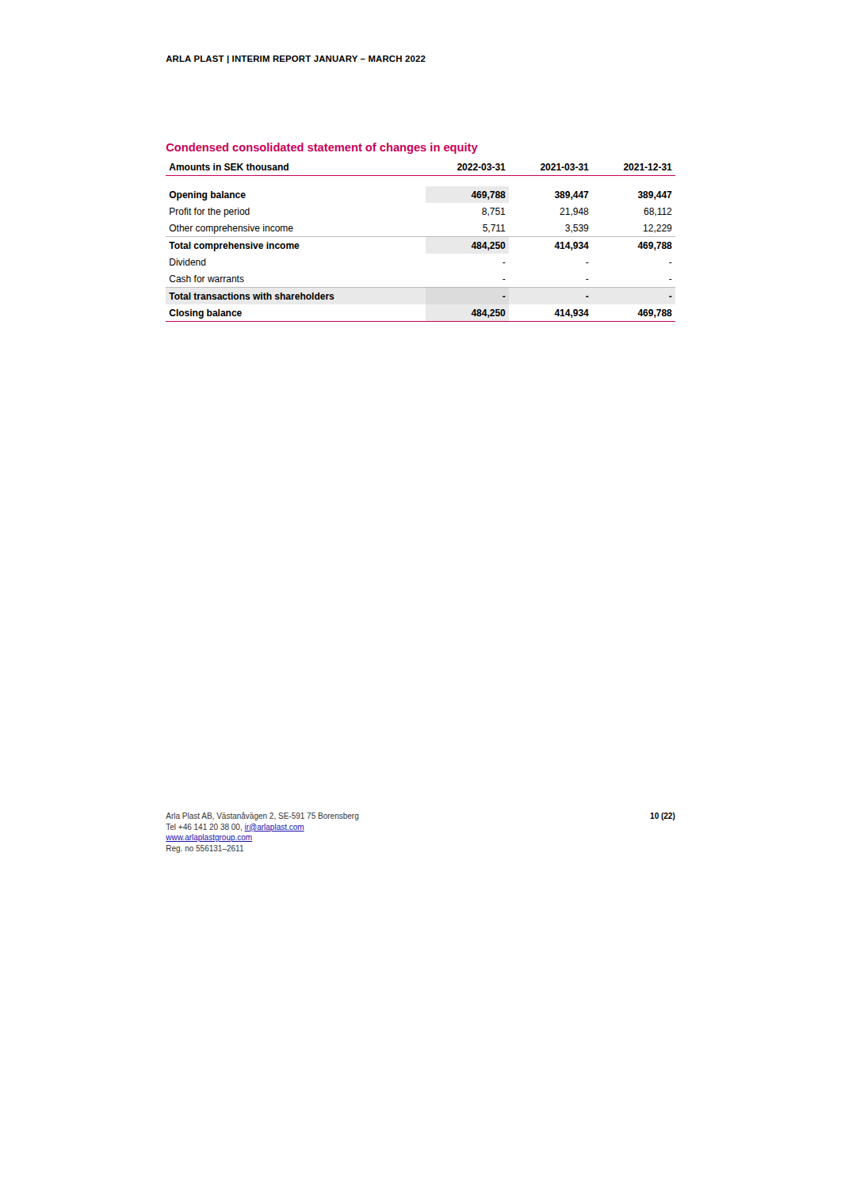ARLA PLAST | INTERIM REPORT JANUARY – MARCH 2022
Condensed consolidated statement of changes in equity
| Amounts in SEK thousand | 2022-03-31 | 2021-03-31 | 2021-12-31 |
| --- | --- | --- | --- |
| Opening balance | 469,788 | 389,447 | 389,447 |
| Profit for the period | 8,751 | 21,948 | 68,112 |
| Other comprehensive income | 5,711 | 3,539 | 12,229 |
| Total comprehensive income | 484,250 | 414,934 | 469,788 |
| Dividend | - | - | - |
| Cash for warrants | - | - | - |
| Total transactions with shareholders | - | - | - |
| Closing balance | 484,250 | 414,934 | 469,788 |
10 (22) Arla Plast AB, Västanåvägen 2, SE-591 75 Borensberg
Tel +46 141 20 38 00, ir@arlaplast.com
www.arlaplastgroup.com
Reg. no 556131–2611